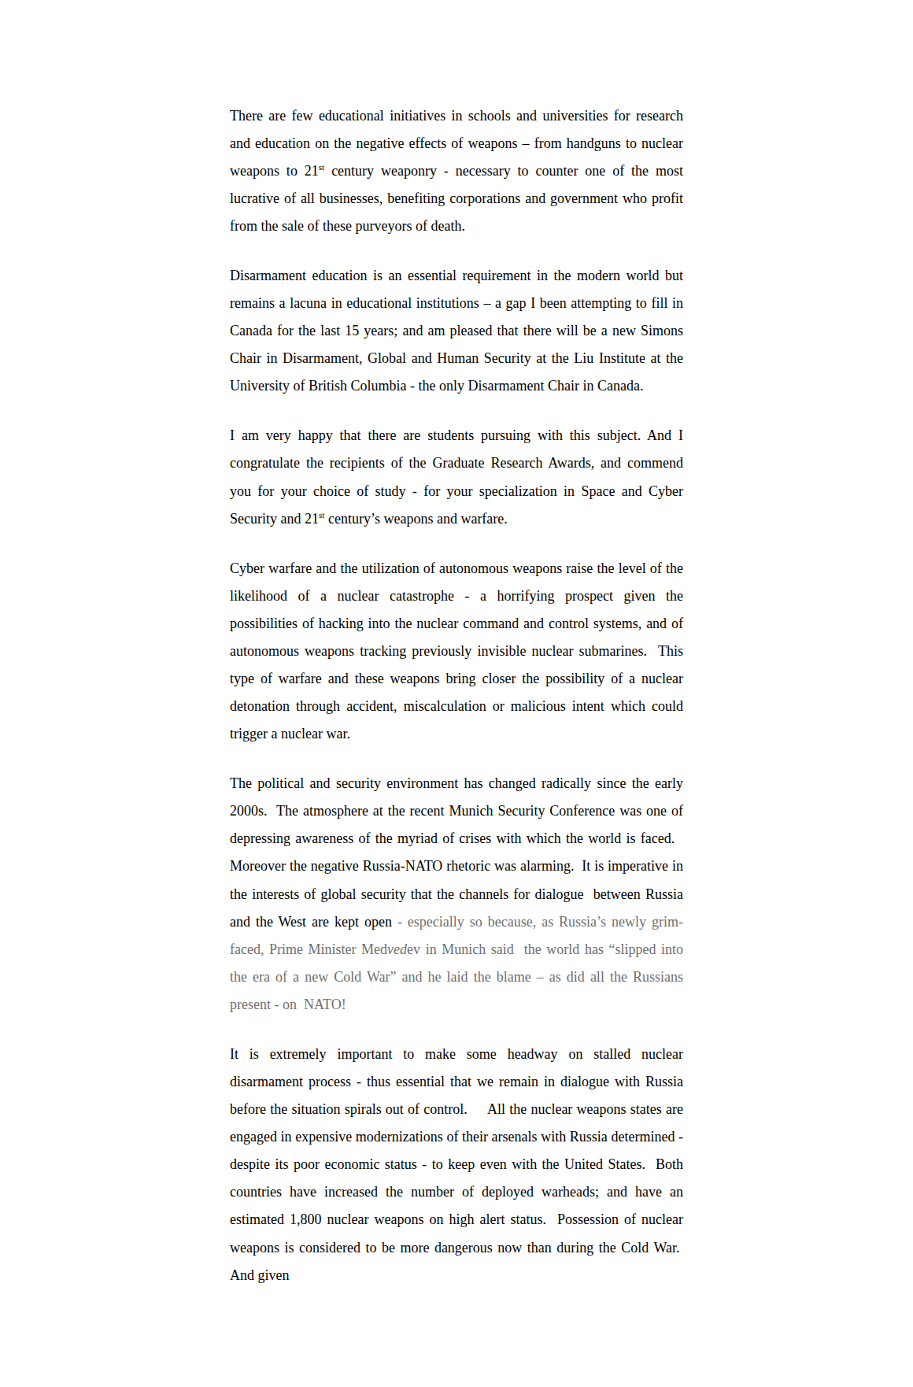There are few educational initiatives in schools and universities for research and education on the negative effects of weapons – from handguns to nuclear weapons to 21st century weaponry - necessary to counter one of the most lucrative of all businesses, benefiting corporations and government who profit from the sale of these purveyors of death.
Disarmament education is an essential requirement in the modern world but remains a lacuna in educational institutions – a gap I been attempting to fill in Canada for the last 15 years; and am pleased that there will be a new Simons Chair in Disarmament, Global and Human Security at the Liu Institute at the University of British Columbia - the only Disarmament Chair in Canada.
I am very happy that there are students pursuing with this subject. And I congratulate the recipients of the Graduate Research Awards, and commend you for your choice of study - for your specialization in Space and Cyber Security and 21st century’s weapons and warfare.
Cyber warfare and the utilization of autonomous weapons raise the level of the likelihood of a nuclear catastrophe - a horrifying prospect given the possibilities of hacking into the nuclear command and control systems, and of autonomous weapons tracking previously invisible nuclear submarines. This type of warfare and these weapons bring closer the possibility of a nuclear detonation through accident, miscalculation or malicious intent which could trigger a nuclear war.
The political and security environment has changed radically since the early 2000s. The atmosphere at the recent Munich Security Conference was one of depressing awareness of the myriad of crises with which the world is faced. Moreover the negative Russia-NATO rhetoric was alarming. It is imperative in the interests of global security that the channels for dialogue between Russia and the West are kept open - especially so because, as Russia’s newly grim-faced, Prime Minister Medvedev in Munich said the world has “slipped into the era of a new Cold War” and he laid the blame – as did all the Russians present - on NATO!
It is extremely important to make some headway on stalled nuclear disarmament process - thus essential that we remain in dialogue with Russia before the situation spirals out of control. All the nuclear weapons states are engaged in expensive modernizations of their arsenals with Russia determined - despite its poor economic status - to keep even with the United States. Both countries have increased the number of deployed warheads; and have an estimated 1,800 nuclear weapons on high alert status. Possession of nuclear weapons is considered to be more dangerous now than during the Cold War. And given